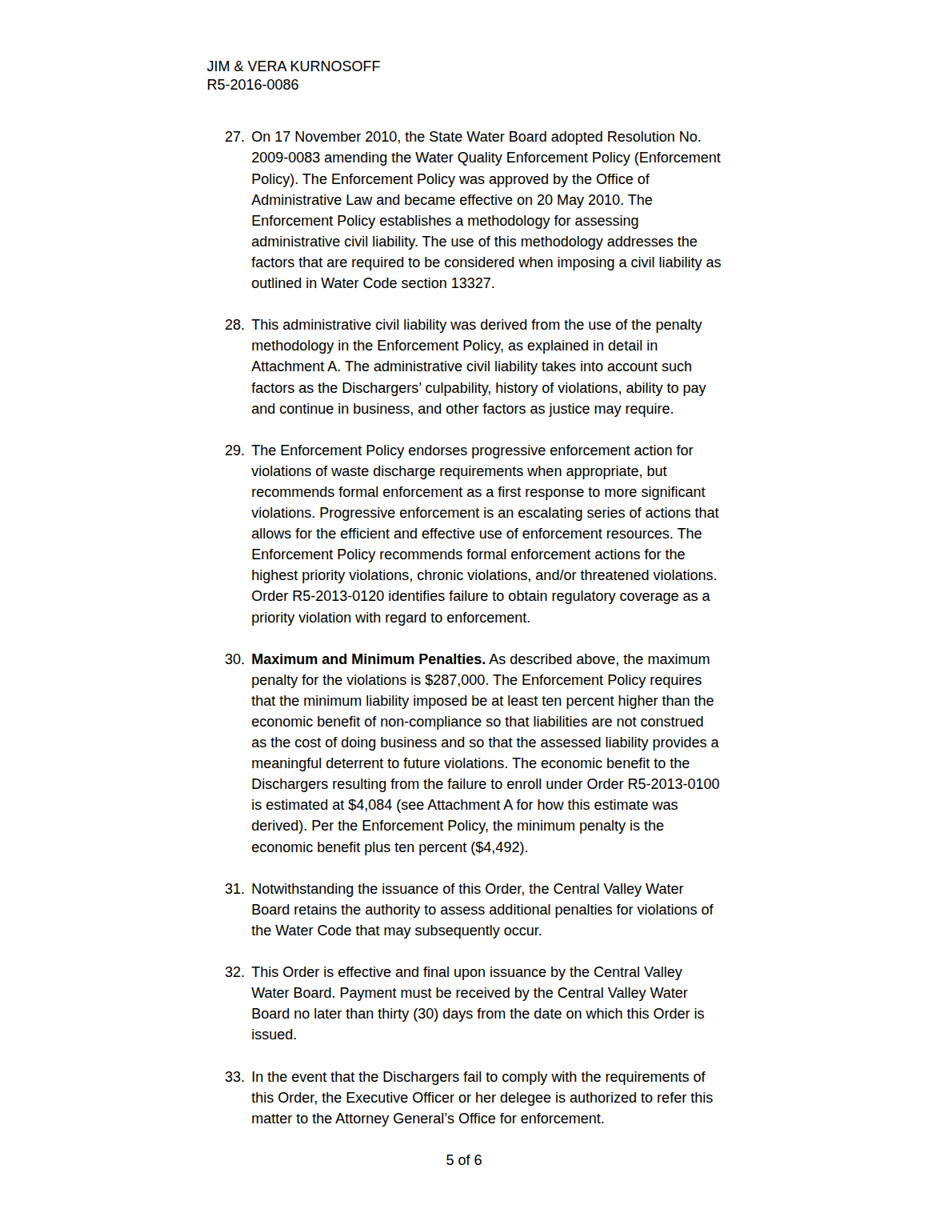JIM & VERA KURNOSOFF
R5-2016-0086
27. On 17 November 2010, the State Water Board adopted Resolution No. 2009-0083 amending the Water Quality Enforcement Policy (Enforcement Policy). The Enforcement Policy was approved by the Office of Administrative Law and became effective on 20 May 2010. The Enforcement Policy establishes a methodology for assessing administrative civil liability. The use of this methodology addresses the factors that are required to be considered when imposing a civil liability as outlined in Water Code section 13327.
28. This administrative civil liability was derived from the use of the penalty methodology in the Enforcement Policy, as explained in detail in Attachment A. The administrative civil liability takes into account such factors as the Dischargers’ culpability, history of violations, ability to pay and continue in business, and other factors as justice may require.
29. The Enforcement Policy endorses progressive enforcement action for violations of waste discharge requirements when appropriate, but recommends formal enforcement as a first response to more significant violations. Progressive enforcement is an escalating series of actions that allows for the efficient and effective use of enforcement resources. The Enforcement Policy recommends formal enforcement actions for the highest priority violations, chronic violations, and/or threatened violations. Order R5-2013-0120 identifies failure to obtain regulatory coverage as a priority violation with regard to enforcement.
30. Maximum and Minimum Penalties. As described above, the maximum penalty for the violations is $287,000. The Enforcement Policy requires that the minimum liability imposed be at least ten percent higher than the economic benefit of non-compliance so that liabilities are not construed as the cost of doing business and so that the assessed liability provides a meaningful deterrent to future violations. The economic benefit to the Dischargers resulting from the failure to enroll under Order R5-2013-0100 is estimated at $4,084 (see Attachment A for how this estimate was derived). Per the Enforcement Policy, the minimum penalty is the economic benefit plus ten percent ($4,492).
31. Notwithstanding the issuance of this Order, the Central Valley Water Board retains the authority to assess additional penalties for violations of the Water Code that may subsequently occur.
32. This Order is effective and final upon issuance by the Central Valley Water Board. Payment must be received by the Central Valley Water Board no later than thirty (30) days from the date on which this Order is issued.
33. In the event that the Dischargers fail to comply with the requirements of this Order, the Executive Officer or her delegee is authorized to refer this matter to the Attorney General’s Office for enforcement.
5 of 6